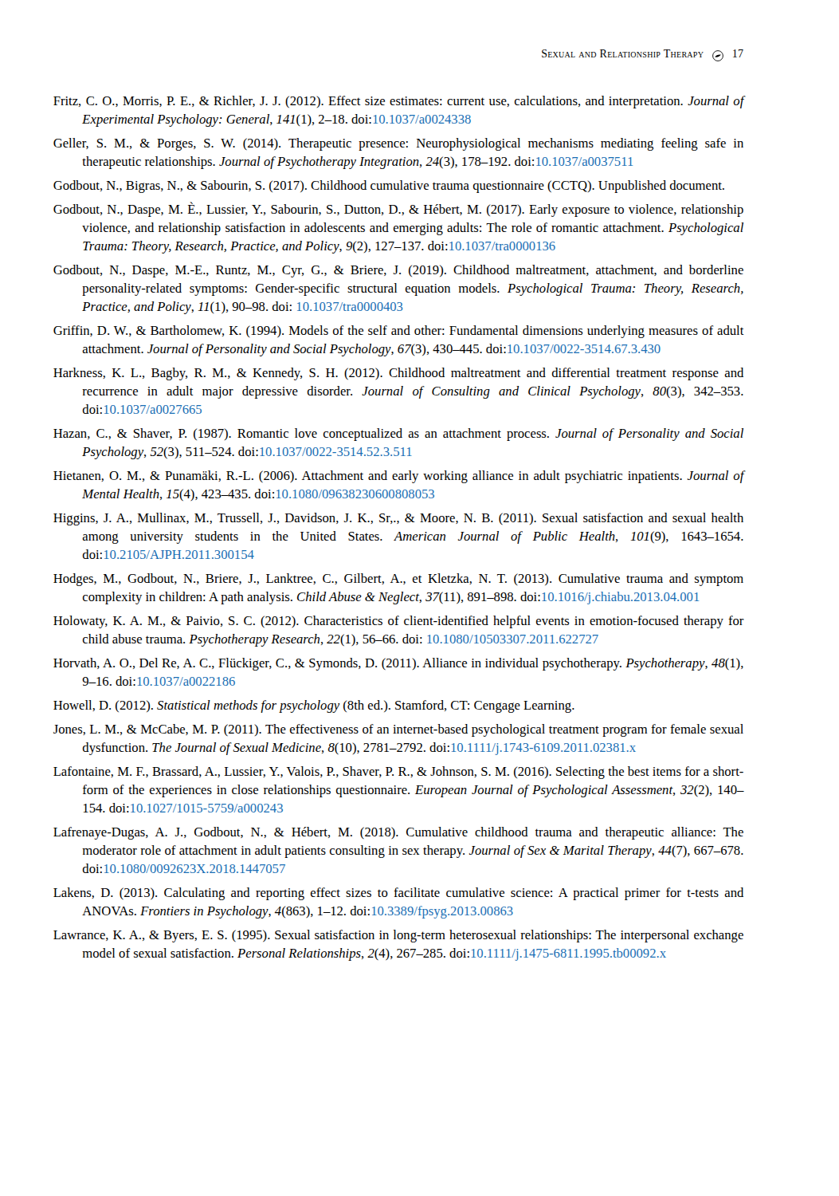Sexual and Relationship Therapy 17
Fritz, C. O., Morris, P. E., & Richler, J. J. (2012). Effect size estimates: current use, calculations, and interpretation. Journal of Experimental Psychology: General, 141(1), 2–18. doi: 10.1037/a0024338
Geller, S. M., & Porges, S. W. (2014). Therapeutic presence: Neurophysiological mechanisms mediating feeling safe in therapeutic relationships. Journal of Psychotherapy Integration, 24(3), 178–192. doi: 10.1037/a0037511
Godbout, N., Bigras, N., & Sabourin, S. (2017). Childhood cumulative trauma questionnaire (CCTQ). Unpublished document.
Godbout, N., Daspe, M. È., Lussier, Y., Sabourin, S., Dutton, D., & Hébert, M. (2017). Early exposure to violence, relationship violence, and relationship satisfaction in adolescents and emerging adults: The role of romantic attachment. Psychological Trauma: Theory, Research, Practice, and Policy, 9(2), 127–137. doi: 10.1037/tra0000136
Godbout, N., Daspe, M.-E., Runtz, M., Cyr, G., & Briere, J. (2019). Childhood maltreatment, attachment, and borderline personality-related symptoms: Gender-specific structural equation models. Psychological Trauma: Theory, Research, Practice, and Policy, 11(1), 90–98. doi: 10.1037/tra0000403
Griffin, D. W., & Bartholomew, K. (1994). Models of the self and other: Fundamental dimensions underlying measures of adult attachment. Journal of Personality and Social Psychology, 67(3), 430–445. doi: 10.1037/0022-3514.67.3.430
Harkness, K. L., Bagby, R. M., & Kennedy, S. H. (2012). Childhood maltreatment and differential treatment response and recurrence in adult major depressive disorder. Journal of Consulting and Clinical Psychology, 80(3), 342–353. doi: 10.1037/a0027665
Hazan, C., & Shaver, P. (1987). Romantic love conceptualized as an attachment process. Journal of Personality and Social Psychology, 52(3), 511–524. doi: 10.1037/0022-3514.52.3.511
Hietanen, O. M., & Punamäki, R.-L. (2006). Attachment and early working alliance in adult psychiatric inpatients. Journal of Mental Health, 15(4), 423–435. doi: 10.1080/09638230600808053
Higgins, J. A., Mullinax, M., Trussell, J., Davidson, J. K., Sr,., & Moore, N. B. (2011). Sexual satisfaction and sexual health among university students in the United States. American Journal of Public Health, 101(9), 1643–1654. doi: 10.2105/AJPH.2011.300154
Hodges, M., Godbout, N., Briere, J., Lanktree, C., Gilbert, A., et Kletzka, N. T. (2013). Cumulative trauma and symptom complexity in children: A path analysis. Child Abuse & Neglect, 37(11), 891–898. doi: 10.1016/j.chiabu.2013.04.001
Holowaty, K. A. M., & Paivio, S. C. (2012). Characteristics of client-identified helpful events in emotion-focused therapy for child abuse trauma. Psychotherapy Research, 22(1), 56–66. doi: 10.1080/10503307.2011.622727
Horvath, A. O., Del Re, A. C., Flückiger, C., & Symonds, D. (2011). Alliance in individual psychotherapy. Psychotherapy, 48(1), 9–16. doi: 10.1037/a0022186
Howell, D. (2012). Statistical methods for psychology (8th ed.). Stamford, CT: Cengage Learning.
Jones, L. M., & McCabe, M. P. (2011). The effectiveness of an internet-based psychological treatment program for female sexual dysfunction. The Journal of Sexual Medicine, 8(10), 2781–2792. doi: 10.1111/j.1743-6109.2011.02381.x
Lafontaine, M. F., Brassard, A., Lussier, Y., Valois, P., Shaver, P. R., & Johnson, S. M. (2016). Selecting the best items for a short-form of the experiences in close relationships questionnaire. European Journal of Psychological Assessment, 32(2), 140–154. doi: 10.1027/1015-5759/a000243
Lafrenaye-Dugas, A. J., Godbout, N., & Hébert, M. (2018). Cumulative childhood trauma and therapeutic alliance: The moderator role of attachment in adult patients consulting in sex therapy. Journal of Sex & Marital Therapy, 44(7), 667–678. doi: 10.1080/0092623X.2018.1447057
Lakens, D. (2013). Calculating and reporting effect sizes to facilitate cumulative science: A practical primer for t-tests and ANOVAs. Frontiers in Psychology, 4(863), 1–12. doi: 10.3389/fpsyg.2013.00863
Lawrance, K. A., & Byers, E. S. (1995). Sexual satisfaction in long-term heterosexual relationships: The interpersonal exchange model of sexual satisfaction. Personal Relationships, 2(4), 267–285. doi: 10.1111/j.1475-6811.1995.tb00092.x